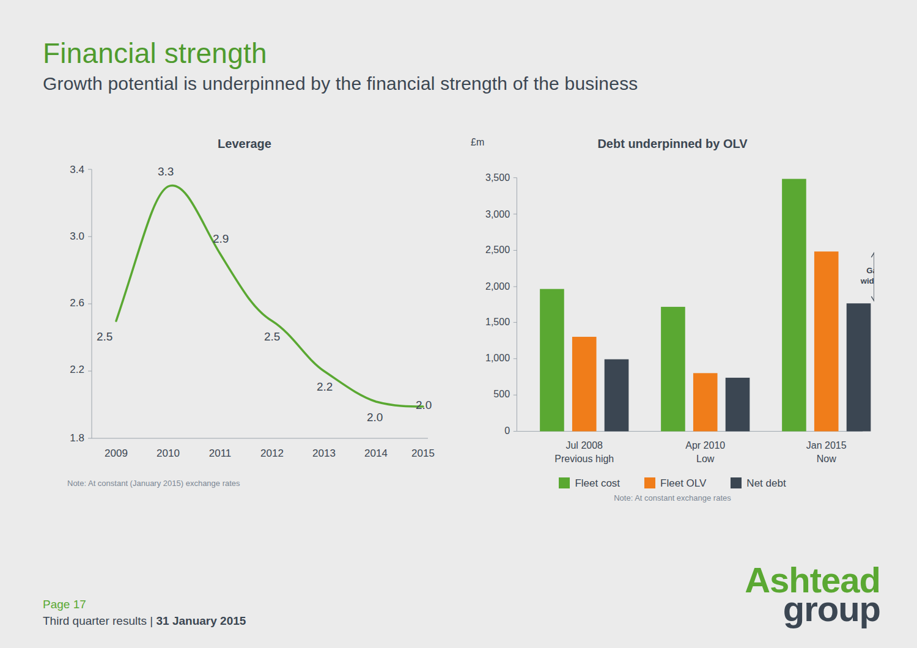Financial strength
Growth potential is underpinned by the financial strength of the business
Leverage
3.4 3.0 2.6 2.2 1.8 2009 2010 2011 2012 2013 2014 2015 2.5 3.3 2.9 2.5 2.2 2.0 2.0
Note: At constant (January 2015) exchange rates
£m
Debt underpinned by OLV
3,500 3,000 2,500 2,000 1,500 1,000 500 0 Gap widens Jul 2008 Previous high Apr 2010 Low Jan 2015 Now
Fleet cost
Fleet OLV
Net debt
Note: At constant exchange rates
Page 17
Third quarter results | 31 January 2015
Ashtead group